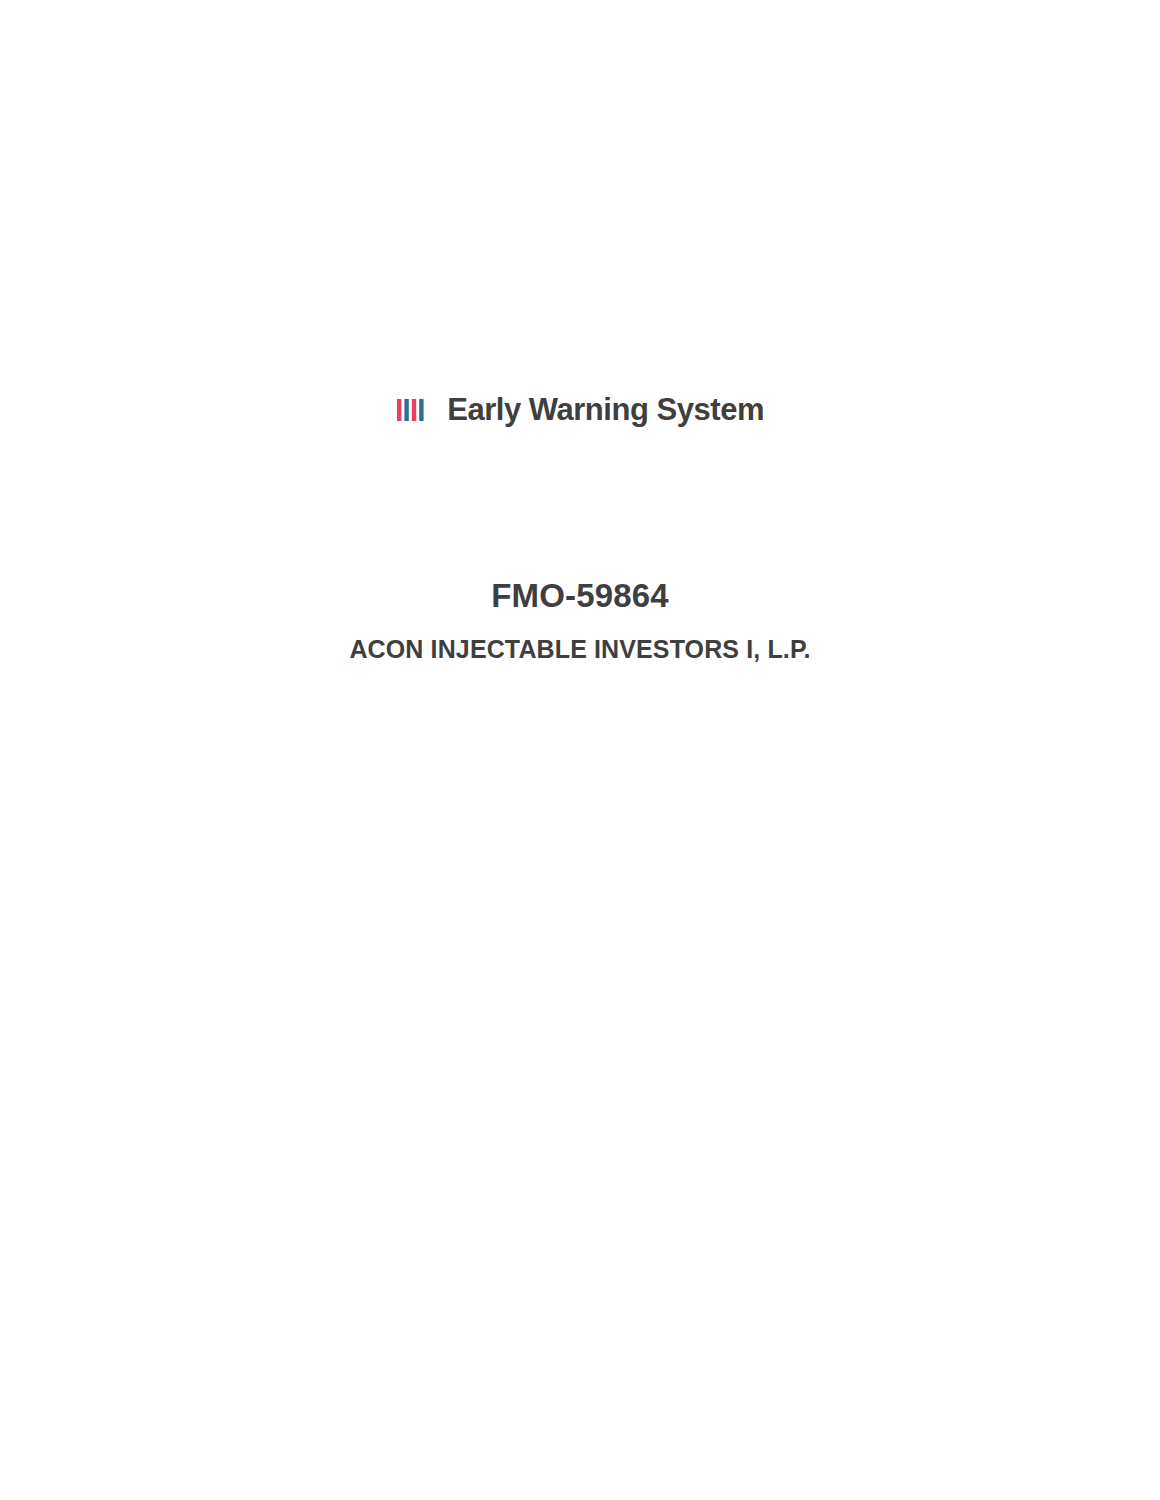Early Warning System
FMO-59864
ACON INJECTABLE INVESTORS I, L.P.